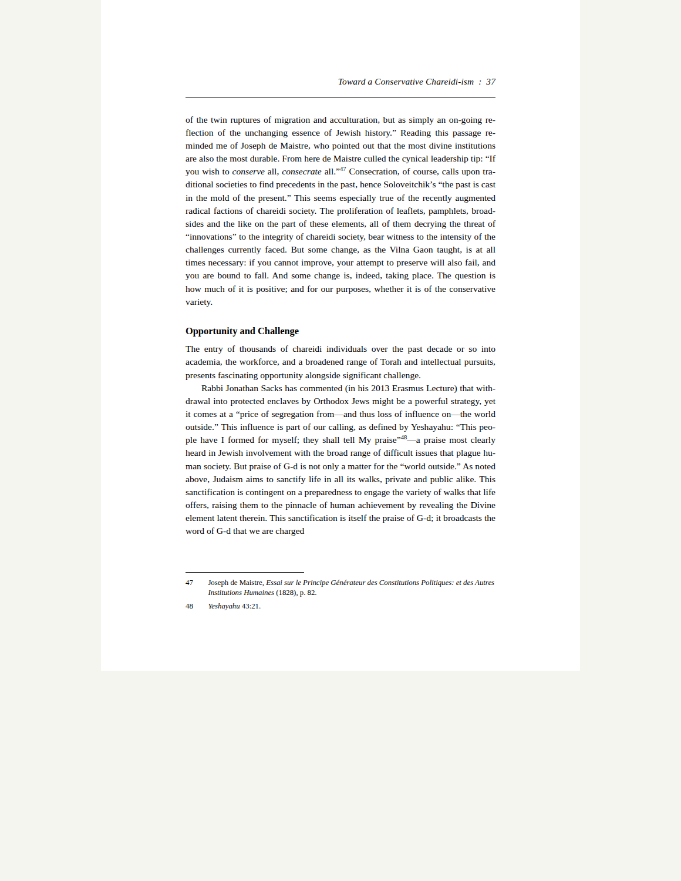Toward a Conservative Chareidi-ism : 37
of the twin ruptures of migration and acculturation, but as simply an on-going reflection of the unchanging essence of Jewish history.” Reading this passage reminded me of Joseph de Maistre, who pointed out that the most divine institutions are also the most durable. From here de Maistre culled the cynical leadership tip: “If you wish to conserve all, consecrate all.”47 Consecration, of course, calls upon traditional societies to find precedents in the past, hence Soloveitchik’s “the past is cast in the mold of the present.” This seems especially true of the recently augmented radical factions of chareidi society. The proliferation of leaflets, pamphlets, broadsides and the like on the part of these elements, all of them decrying the threat of “innovations” to the integrity of chareidi society, bear witness to the intensity of the challenges currently faced. But some change, as the Vilna Gaon taught, is at all times necessary: if you cannot improve, your attempt to preserve will also fail, and you are bound to fall. And some change is, indeed, taking place. The question is how much of it is positive; and for our purposes, whether it is of the conservative variety.
Opportunity and Challenge
The entry of thousands of chareidi individuals over the past decade or so into academia, the workforce, and a broadened range of Torah and intellectual pursuits, presents fascinating opportunity alongside significant challenge.
Rabbi Jonathan Sacks has commented (in his 2013 Erasmus Lecture) that withdrawal into protected enclaves by Orthodox Jews might be a powerful strategy, yet it comes at a “price of segregation from—and thus loss of influence on—the world outside.” This influence is part of our calling, as defined by Yeshayahu: “This people have I formed for myself; they shall tell My praise”48—a praise most clearly heard in Jewish involvement with the broad range of difficult issues that plague human society. But praise of G-d is not only a matter for the “world outside.” As noted above, Judaism aims to sanctify life in all its walks, private and public alike. This sanctification is contingent on a preparedness to engage the variety of walks that life offers, raising them to the pinnacle of human achievement by revealing the Divine element latent therein. This sanctification is itself the praise of G-d; it broadcasts the word of G-d that we are charged
| 47 | Joseph de Maistre, Essai sur le Principe Générateur des Constitutions Politiques: et des Autres Institutions Humaines (1828), p. 82. |
| 48 | Yeshayahu 43:21. |